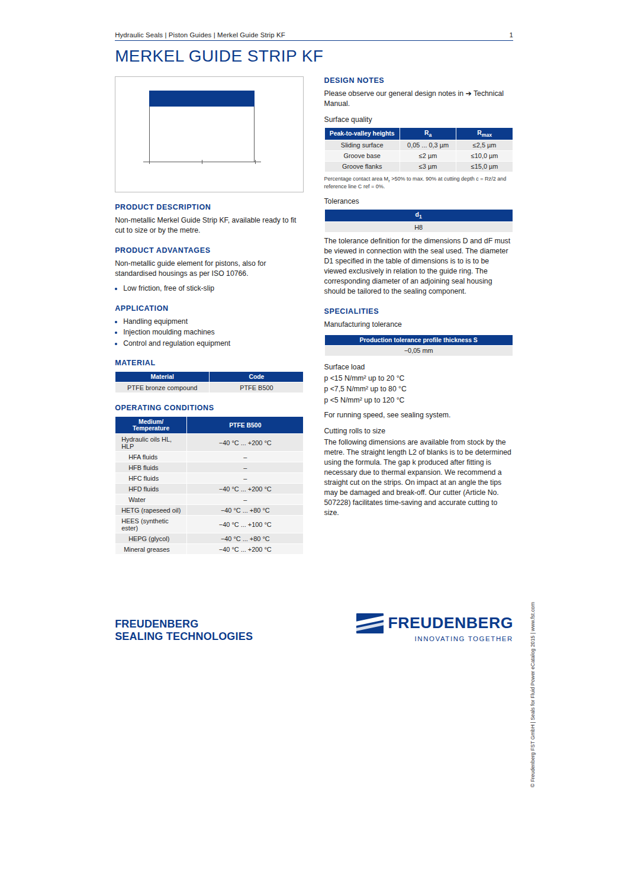Hydraulic Seals | Piston Guides | Merkel Guide Strip KF
1
Merkel Guide Strip KF
Product Description
Non-metallic Merkel Guide Strip KF, available ready to fit cut to size or by the metre.
Product Advantages
Non-metallic guide element for pistons, also for standardised housings as per ISO 10766.
Low friction, free of stick-slip
Application
Handling equipment
Injection moulding machines
Control and regulation equipment
Material
| Material | Code |
| --- | --- |
| PTFE bronze compound | PTFE B500 |
Operating Conditions
| Medium/ Temperature | PTFE B500 |
| --- | --- |
| Hydraulic oils HL, HLP | −40 °C ... +200 °C |
| HFA fluids | – |
| HFB fluids | – |
| HFC fluids | – |
| HFD fluids | −40 °C ... +200 °C |
| Water | – |
| HETG (rapeseed oil) | −40 °C ... +80 °C |
| HEES (synthetic ester) | −40 °C ... +100 °C |
| HEPG (glycol) | −40 °C ... +80 °C |
| Mineral greases | −40 °C ... +200 °C |
Design Notes
Please observe our general design notes in ➔ Technical Manual.
Surface quality
| Peak-to-valley heights | R a | R max |
| --- | --- | --- |
| Sliding surface | 0,05 ... 0,3 µm | ≤2,5 µm |
| Groove base | ≤2 µm | ≤10,0 µm |
| Groove flanks | ≤3 µm | ≤15,0 µm |
Percentage contact area Mr >50% to max. 90% at cutting depth c = Rz/2 and reference line C ref = 0%.
Tolerances
| d 1 |
| --- |
| H8 |
The tolerance definition for the dimensions D and dF must be viewed in connection with the seal used. The diameter D1 specified in the table of dimensions is to is to be viewed exclusively in relation to the guide ring. The corresponding diameter of an adjoining seal housing should be tailored to the sealing component.
Specialities
Manufacturing tolerance
| Production tolerance profile thickness S |
| --- |
| −0,05 mm |
Surface load
p <15 N/mm² up to 20 °C
p <7,5 N/mm² up to 80 °C
p <5 N/mm² up to 120 °C
For running speed, see sealing system.
Cutting rolls to size
The following dimensions are available from stock by the metre. The straight length L2 of blanks is to be determined using the formula. The gap k produced after fitting is necessary due to thermal expansion. We recommend a straight cut on the strips. On impact at an angle the tips may be damaged and break-off. Our cutter (Article No. 507228) facilitates time-saving and accurate cutting to size.
© Freudenberg FST GmbH | Seals for Fluid Power eCatalog 2015 | www.fst.com
FREUDENBERG
SEALING TECHNOLOGIES
FREUDENBERG
INNOVATING TOGETHER